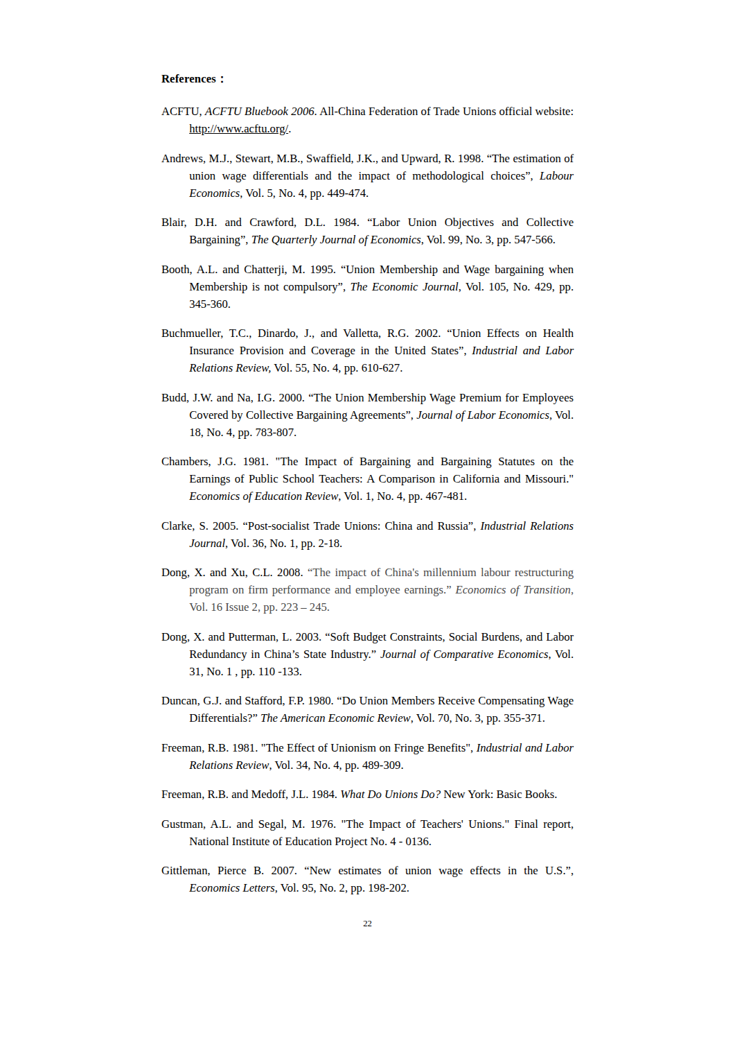References：
ACFTU, ACFTU Bluebook 2006. All-China Federation of Trade Unions official website: http://www.acftu.org/.
Andrews, M.J., Stewart, M.B., Swaffield, J.K., and Upward, R. 1998. “The estimation of union wage differentials and the impact of methodological choices”, Labour Economics, Vol. 5, No. 4, pp. 449-474.
Blair, D.H. and Crawford, D.L. 1984. “Labor Union Objectives and Collective Bargaining”, The Quarterly Journal of Economics, Vol. 99, No. 3, pp. 547-566.
Booth, A.L. and Chatterji, M. 1995. “Union Membership and Wage bargaining when Membership is not compulsory”, The Economic Journal, Vol. 105, No. 429, pp. 345-360.
Buchmueller, T.C., Dinardo, J., and Valletta, R.G. 2002. “Union Effects on Health Insurance Provision and Coverage in the United States”, Industrial and Labor Relations Review, Vol. 55, No. 4, pp. 610-627.
Budd, J.W. and Na, I.G. 2000. “The Union Membership Wage Premium for Employees Covered by Collective Bargaining Agreements”, Journal of Labor Economics, Vol. 18, No. 4, pp. 783-807.
Chambers, J.G. 1981. "The Impact of Bargaining and Bargaining Statutes on the Earnings of Public School Teachers: A Comparison in California and Missouri." Economics of Education Review, Vol. 1, No. 4, pp. 467-481.
Clarke, S. 2005. “Post-socialist Trade Unions: China and Russia”, Industrial Relations Journal, Vol. 36, No. 1, pp. 2-18.
Dong, X. and Xu, C.L. 2008. “The impact of China's millennium labour restructuring program on firm performance and employee earnings.” Economics of Transition, Vol. 16 Issue 2, pp. 223 – 245.
Dong, X. and Putterman, L. 2003. “Soft Budget Constraints, Social Burdens, and Labor Redundancy in China’s State Industry.” Journal of Comparative Economics, Vol. 31, No. 1 , pp. 110 -133.
Duncan, G.J. and Stafford, F.P. 1980. “Do Union Members Receive Compensating Wage Differentials?” The American Economic Review, Vol. 70, No. 3, pp. 355-371.
Freeman, R.B. 1981. "The Effect of Unionism on Fringe Benefits", Industrial and Labor Relations Review, Vol. 34, No. 4, pp. 489-309.
Freeman, R.B. and Medoff, J.L. 1984. What Do Unions Do? New York: Basic Books.
Gustman, A.L. and Segal, M. 1976. "The Impact of Teachers' Unions." Final report, National Institute of Education Project No. 4 - 0136.
Gittleman, Pierce B. 2007. “New estimates of union wage effects in the U.S.”, Economics Letters, Vol. 95, No. 2, pp. 198-202.
22